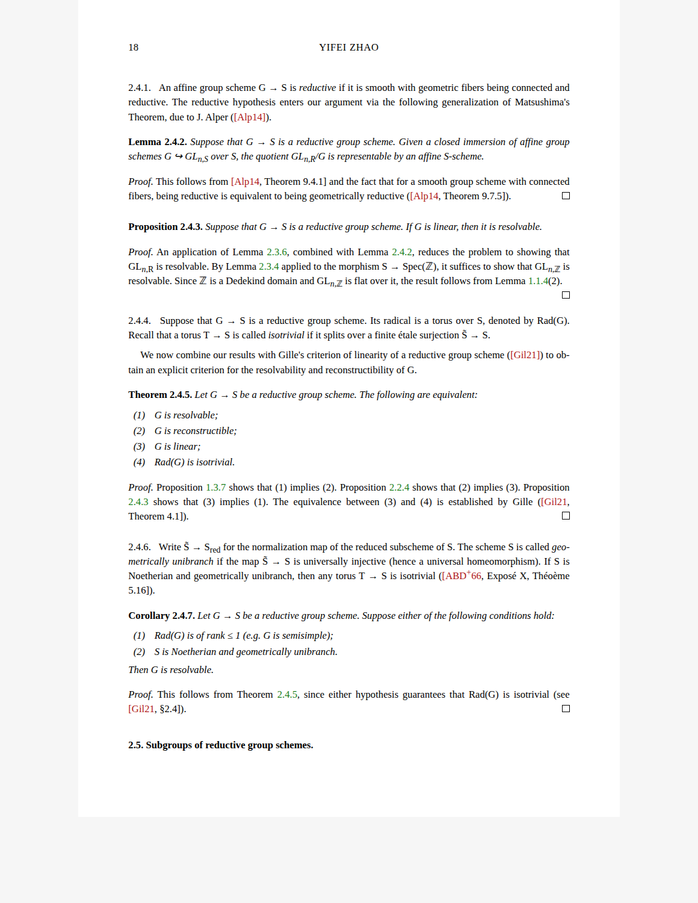18 YIFEI ZHAO 18
2.4.1. An affine group scheme G → S is reductive if it is smooth with geometric fibers being connected and reductive. The reductive hypothesis enters our argument via the following generalization of Matsushima's Theorem, due to J. Alper ([Alp14]).
Lemma 2.4.2. Suppose that G → S is a reductive group scheme. Given a closed immersion of affine group schemes G ↪ GLn,S over S, the quotient GLn,R/G is representable by an affine S-scheme.
Proof. This follows from [Alp14, Theorem 9.4.1] and the fact that for a smooth group scheme with connected fibers, being reductive is equivalent to being geometrically reductive ([Alp14, Theorem 9.7.5]).
Proposition 2.4.3. Suppose that G → S is a reductive group scheme. If G is linear, then it is resolvable.
Proof. An application of Lemma 2.3.6, combined with Lemma 2.4.2, reduces the problem to showing that GLn,R is resolvable. By Lemma 2.3.4 applied to the morphism S → Spec(ℤ), it suffices to show that GLn,ℤ is resolvable. Since ℤ is a Dedekind domain and GLn,ℤ is flat over it, the result follows from Lemma 1.1.4(2).
2.4.4. Suppose that G → S is a reductive group scheme. Its radical is a torus over S, denoted by Rad(G). Recall that a torus T → S is called isotrivial if it splits over a finite étale surjection S̃ → S.
We now combine our results with Gille's criterion of linearity of a reductive group scheme ([Gil21]) to obtain an explicit criterion for the resolvability and reconstructibility of G.
Theorem 2.4.5. Let G → S be a reductive group scheme. The following are equivalent:
G is resolvable;
G is reconstructible;
G is linear;
Rad(G) is isotrivial.
Proof. Proposition 1.3.7 shows that (1) implies (2). Proposition 2.2.4 shows that (2) implies (3). Proposition 2.4.3 shows that (3) implies (1). The equivalence between (3) and (4) is established by Gille ([Gil21, Theorem 4.1]).
2.4.6. Write S̃ → Sred for the normalization map of the reduced subscheme of S. The scheme S is called geometrically unibranch if the map S̃ → S is universally injective (hence a universal homeomorphism). If S is Noetherian and geometrically unibranch, then any torus T → S is isotrivial ([ABD+66, Exposé X, Théoème 5.16]).
Corollary 2.4.7. Let G → S be a reductive group scheme. Suppose either of the following conditions hold:
Rad(G) is of rank ≤ 1 (e.g. G is semisimple);
S is Noetherian and geometrically unibranch.
Then G is resolvable.
Proof. This follows from Theorem 2.4.5, since either hypothesis guarantees that Rad(G) is isotrivial (see [Gil21, §2.4]).
2.5. Subgroups of reductive group schemes.